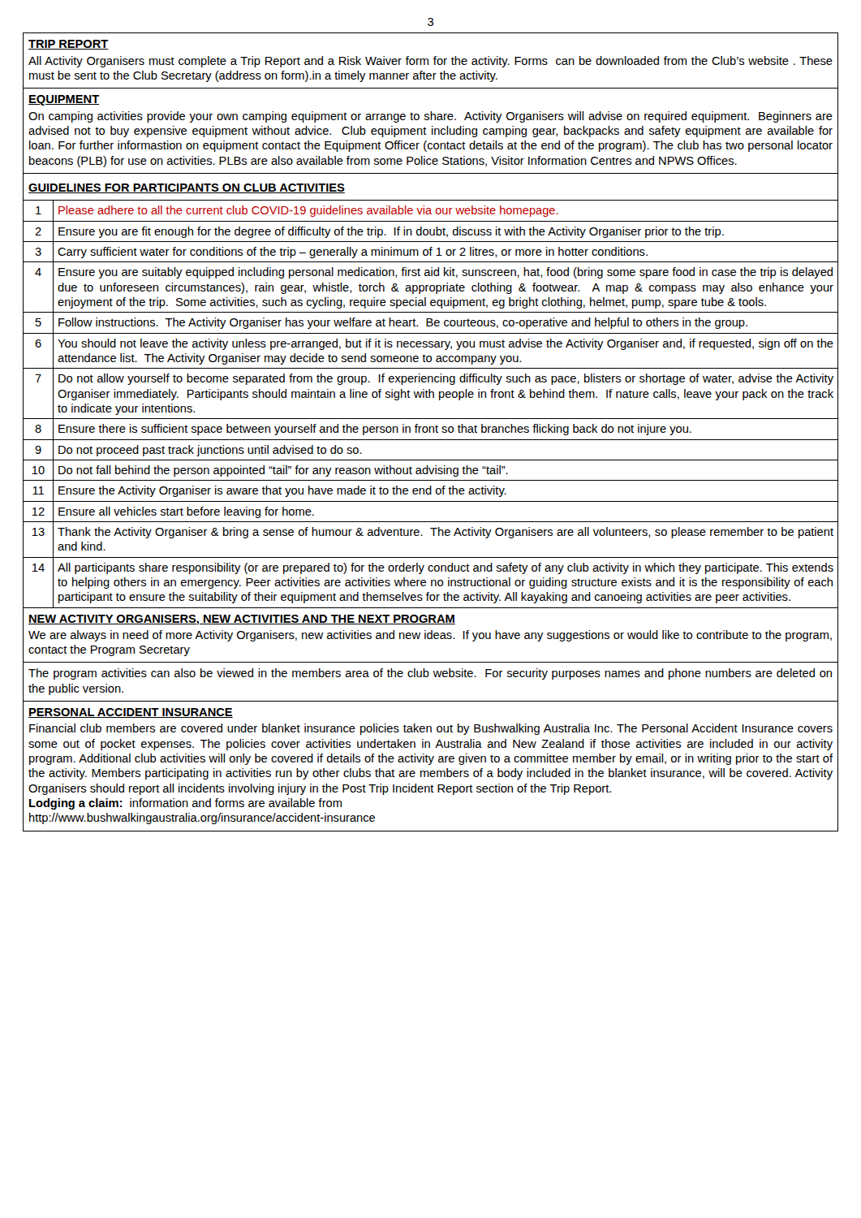3
TRIP REPORT
All Activity Organisers must complete a Trip Report and a Risk Waiver form for the activity. Forms can be downloaded from the Club’s website . These must be sent to the Club Secretary (address on form).in a timely manner after the activity.
EQUIPMENT
On camping activities provide your own camping equipment or arrange to share. Activity Organisers will advise on required equipment. Beginners are advised not to buy expensive equipment without advice. Club equipment including camping gear, backpacks and safety equipment are available for loan. For further informastion on equipment contact the Equipment Officer (contact details at the end of the program). The club has two personal locator beacons (PLB) for use on activities. PLBs are also available from some Police Stations, Visitor Information Centres and NPWS Offices.
GUIDELINES FOR PARTICIPANTS ON CLUB ACTIVITIES
| 1 | Please adhere to all the current club COVID-19 guidelines available via our website homepage. |
| 2 | Ensure you are fit enough for the degree of difficulty of the trip. If in doubt, discuss it with the Activity Organiser prior to the trip. |
| 3 | Carry sufficient water for conditions of the trip – generally a minimum of 1 or 2 litres, or more in hotter conditions. |
| 4 | Ensure you are suitably equipped including personal medication, first aid kit, sunscreen, hat, food (bring some spare food in case the trip is delayed due to unforeseen circumstances), rain gear, whistle, torch & appropriate clothing & footwear. A map & compass may also enhance your enjoyment of the trip. Some activities, such as cycling, require special equipment, eg bright clothing, helmet, pump, spare tube & tools. |
| 5 | Follow instructions. The Activity Organiser has your welfare at heart. Be courteous, co-operative and helpful to others in the group. |
| 6 | You should not leave the activity unless pre-arranged, but if it is necessary, you must advise the Activity Organiser and, if requested, sign off on the attendance list. The Activity Organiser may decide to send someone to accompany you. |
| 7 | Do not allow yourself to become separated from the group. If experiencing difficulty such as pace, blisters or shortage of water, advise the Activity Organiser immediately. Participants should maintain a line of sight with people in front & behind them. If nature calls, leave your pack on the track to indicate your intentions. |
| 8 | Ensure there is sufficient space between yourself and the person in front so that branches flicking back do not injure you. |
| 9 | Do not proceed past track junctions until advised to do so. |
| 10 | Do not fall behind the person appointed “tail” for any reason without advising the “tail”. |
| 11 | Ensure the Activity Organiser is aware that you have made it to the end of the activity. |
| 12 | Ensure all vehicles start before leaving for home. |
| 13 | Thank the Activity Organiser & bring a sense of humour & adventure. The Activity Organisers are all volunteers, so please remember to be patient and kind. |
| 14 | All participants share responsibility (or are prepared to) for the orderly conduct and safety of any club activity in which they participate. This extends to helping others in an emergency. Peer activities are activities where no instructional or guiding structure exists and it is the responsibility of each participant to ensure the suitability of their equipment and themselves for the activity. All kayaking and canoeing activities are peer activities. |
NEW ACTIVITY ORGANISERS, NEW ACTIVITIES AND THE NEXT PROGRAM
We are always in need of more Activity Organisers, new activities and new ideas. If you have any suggestions or would like to contribute to the program, contact the Program Secretary
The program activities can also be viewed in the members area of the club website. For security purposes names and phone numbers are deleted on the public version.
PERSONAL ACCIDENT INSURANCE
Financial club members are covered under blanket insurance policies taken out by Bushwalking Australia Inc. The Personal Accident Insurance covers some out of pocket expenses. The policies cover activities undertaken in Australia and New Zealand if those activities are included in our activity program. Additional club activities will only be covered if details of the activity are given to a committee member by email, or in writing prior to the start of the activity. Members participating in activities run by other clubs that are members of a body included in the blanket insurance, will be covered. Activity Organisers should report all incidents involving injury in the Post Trip Incident Report section of the Trip Report.
Lodging a claim: information and forms are available from
http://www.bushwalkingaustralia.org/insurance/accident-insurance